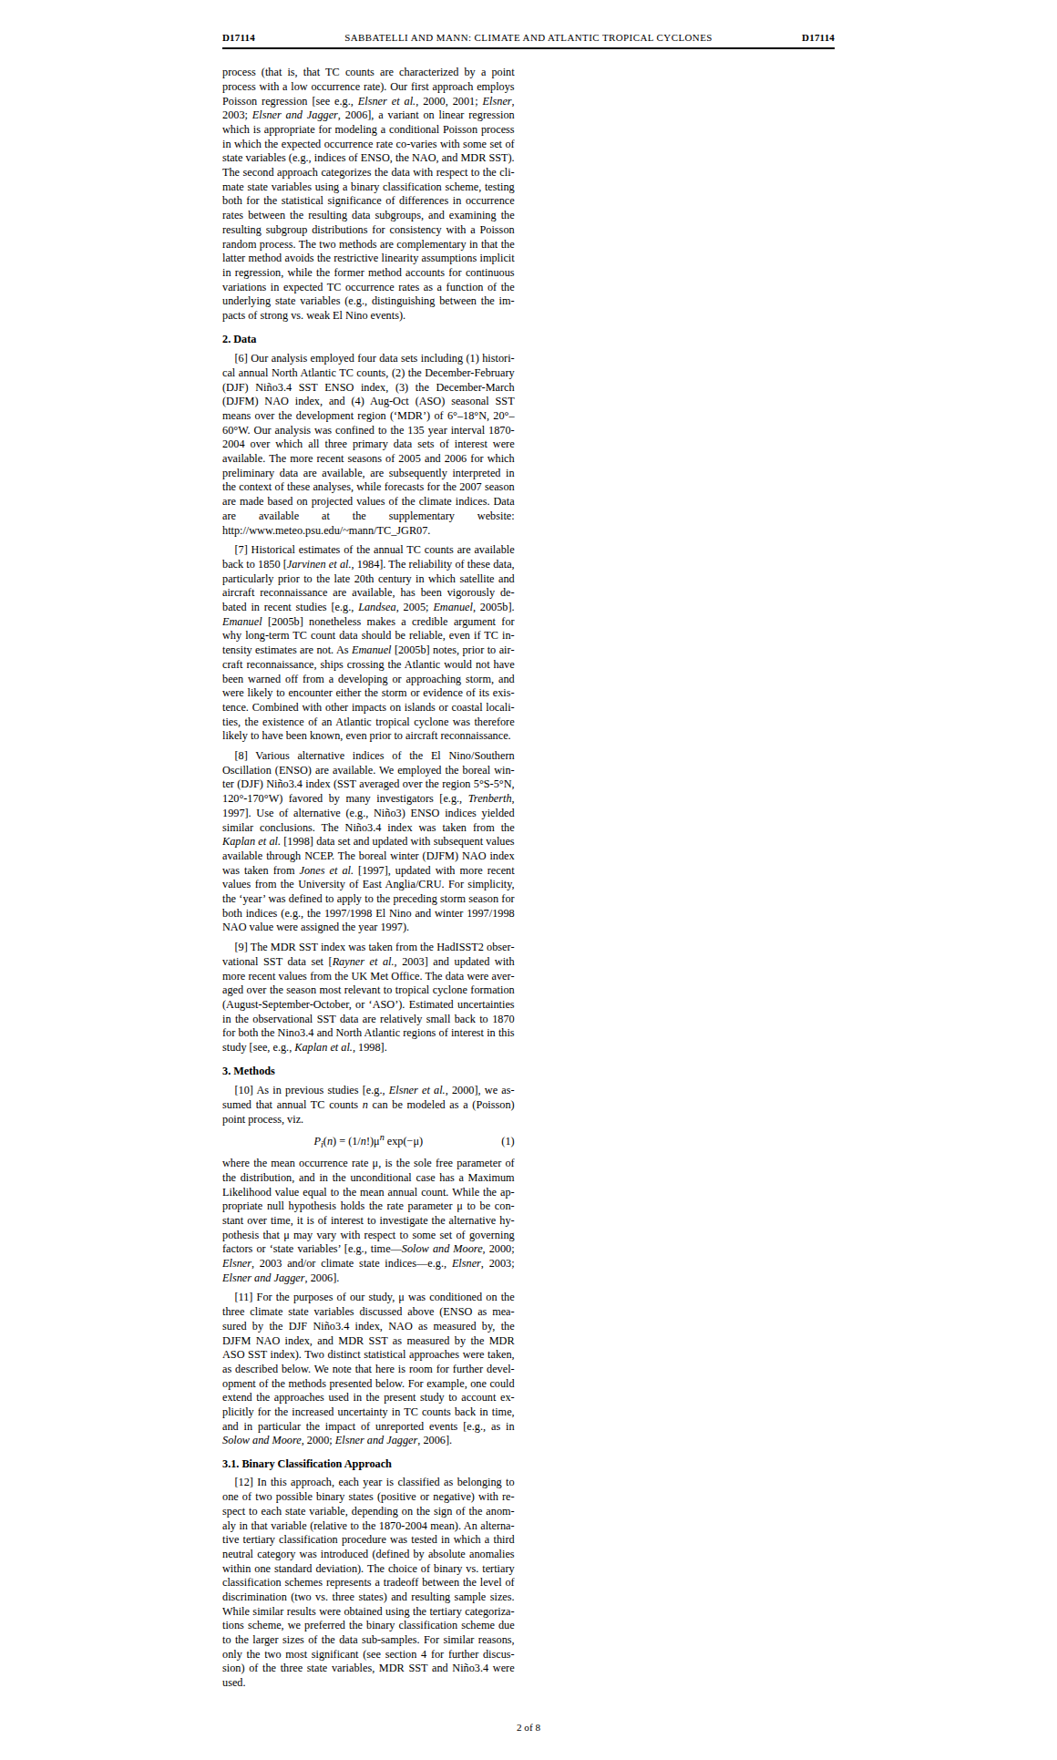D17114 Sabbatelli and Mann: Climate and Atlantic Tropical Cyclones D17114
process (that is, that TC counts are characterized by a point process with a low occurrence rate). Our first approach employs Poisson regression [see e.g., Elsner et al., 2000, 2001; Elsner, 2003; Elsner and Jagger, 2006], a variant on linear regression which is appropriate for modeling a conditional Poisson process in which the expected occurrence rate co-varies with some set of state variables (e.g., indices of ENSO, the NAO, and MDR SST). The second approach categorizes the data with respect to the climate state variables using a binary classification scheme, testing both for the statistical significance of differences in occurrence rates between the resulting data subgroups, and examining the resulting subgroup distributions for consistency with a Poisson random process. The two methods are complementary in that the latter method avoids the restrictive linearity assumptions implicit in regression, while the former method accounts for continuous variations in expected TC occurrence rates as a function of the underlying state variables (e.g., distinguishing between the impacts of strong vs. weak El Nino events).
2. Data
[6] Our analysis employed four data sets including (1) historical annual North Atlantic TC counts, (2) the December-February (DJF) Niño3.4 SST ENSO index, (3) the December-March (DJFM) NAO index, and (4) Aug-Oct (ASO) seasonal SST means over the development region (‘MDR’) of 6°–18°N, 20°–60°W. Our analysis was confined to the 135 year interval 1870-2004 over which all three primary data sets of interest were available. The more recent seasons of 2005 and 2006 for which preliminary data are available, are subsequently interpreted in the context of these analyses, while forecasts for the 2007 season are made based on projected values of the climate indices. Data are available at the supplementary website: http://www.meteo.psu.edu/~mann/TC_JGR07.
[7] Historical estimates of the annual TC counts are available back to 1850 [Jarvinen et al., 1984]. The reliability of these data, particularly prior to the late 20th century in which satellite and aircraft reconnaissance are available, has been vigorously debated in recent studies [e.g., Landsea, 2005; Emanuel, 2005b]. Emanuel [2005b] nonetheless makes a credible argument for why long-term TC count data should be reliable, even if TC intensity estimates are not. As Emanuel [2005b] notes, prior to aircraft reconnaissance, ships crossing the Atlantic would not have been warned off from a developing or approaching storm, and were likely to encounter either the storm or evidence of its existence. Combined with other impacts on islands or coastal localities, the existence of an Atlantic tropical cyclone was therefore likely to have been known, even prior to aircraft reconnaissance.
[8] Various alternative indices of the El Nino/Southern Oscillation (ENSO) are available. We employed the boreal winter (DJF) Niño3.4 index (SST averaged over the region 5°S-5°N, 120°-170°W) favored by many investigators [e.g., Trenberth, 1997]. Use of alternative (e.g., Niño3) ENSO indices yielded similar conclusions. The Niño3.4 index was taken from the Kaplan et al. [1998] data set and updated with subsequent values available through NCEP. The boreal winter (DJFM) NAO index was taken from Jones et al. [1997], updated with more recent values from the University of East Anglia/CRU. For simplicity, the ‘year’ was defined to apply to the preceding storm season for both indices (e.g., the 1997/1998 El Nino and winter 1997/1998 NAO value were assigned the year 1997).
[9] The MDR SST index was taken from the HadISST2 observational SST data set [Rayner et al., 2003] and updated with more recent values from the UK Met Office. The data were averaged over the season most relevant to tropical cyclone formation (August-September-October, or ‘ASO’). Estimated uncertainties in the observational SST data are relatively small back to 1870 for both the Nino3.4 and North Atlantic regions of interest in this study [see, e.g., Kaplan et al., 1998].
3. Methods
[10] As in previous studies [e.g., Elsner et al., 2000], we assumed that annual TC counts n can be modeled as a (Poisson) point process, viz.
Pi(n) = (1/n!)μn exp(−μ) (1)
where the mean occurrence rate μ, is the sole free parameter of the distribution, and in the unconditional case has a Maximum Likelihood value equal to the mean annual count. While the appropriate null hypothesis holds the rate parameter μ to be constant over time, it is of interest to investigate the alternative hypothesis that μ may vary with respect to some set of governing factors or ‘state variables’ [e.g., time—Solow and Moore, 2000; Elsner, 2003 and/or climate state indices—e.g., Elsner, 2003; Elsner and Jagger, 2006].
[11] For the purposes of our study, μ was conditioned on the three climate state variables discussed above (ENSO as measured by the DJF Niño3.4 index, NAO as measured by, the DJFM NAO index, and MDR SST as measured by the MDR ASO SST index). Two distinct statistical approaches were taken, as described below. We note that here is room for further development of the methods presented below. For example, one could extend the approaches used in the present study to account explicitly for the increased uncertainty in TC counts back in time, and in particular the impact of unreported events [e.g., as in Solow and Moore, 2000; Elsner and Jagger, 2006].
3.1. Binary Classification Approach
[12] In this approach, each year is classified as belonging to one of two possible binary states (positive or negative) with respect to each state variable, depending on the sign of the anomaly in that variable (relative to the 1870-2004 mean). An alternative tertiary classification procedure was tested in which a third neutral category was introduced (defined by absolute anomalies within one standard deviation). The choice of binary vs. tertiary classification schemes represents a tradeoff between the level of discrimination (two vs. three states) and resulting sample sizes. While similar results were obtained using the tertiary categorizations scheme, we preferred the binary classification scheme due to the larger sizes of the data sub-samples. For similar reasons, only the two most significant (see section 4 for further discussion) of the three state variables, MDR SST and Niño3.4 were used.
2 of 8